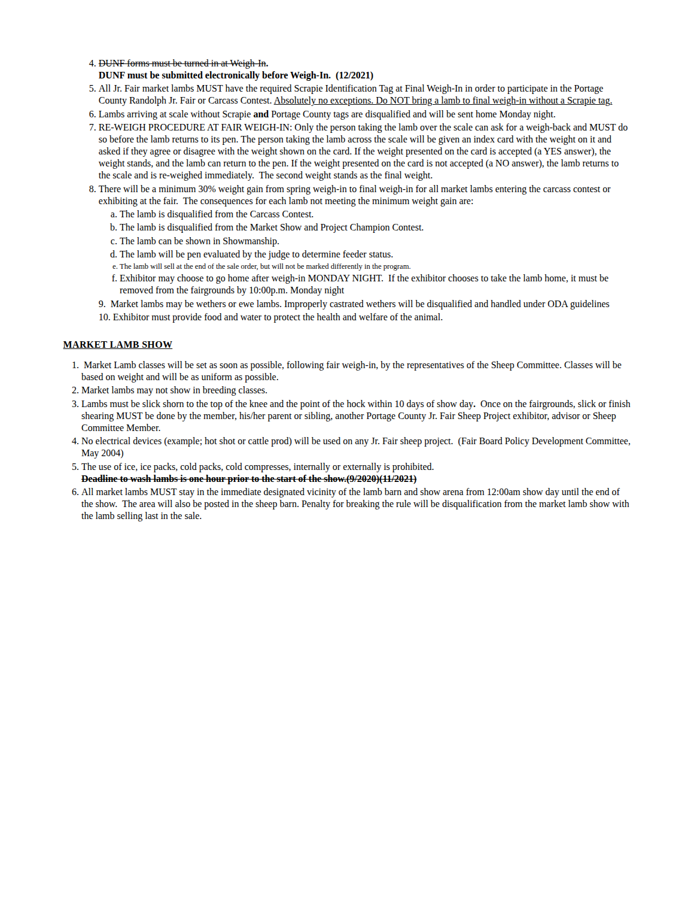DUNF forms must be turned in at Weigh-In.
DUNF must be submitted electronically before Weigh-In. (12/2021)
All Jr. Fair market lambs MUST have the required Scrapie Identification Tag at Final Weigh-In in order to participate in the Portage County Randolph Jr. Fair or Carcass Contest. Absolutely no exceptions. Do NOT bring a lamb to final weigh-in without a Scrapie tag.
Lambs arriving at scale without Scrapie and Portage County tags are disqualified and will be sent home Monday night.
RE-WEIGH PROCEDURE AT FAIR WEIGH-IN: Only the person taking the lamb over the scale can ask for a weigh-back and MUST do so before the lamb returns to its pen. The person taking the lamb across the scale will be given an index card with the weight on it and asked if they agree or disagree with the weight shown on the card. If the weight presented on the card is accepted (a YES answer), the weight stands, and the lamb can return to the pen. If the weight presented on the card is not accepted (a NO answer), the lamb returns to the scale and is re-weighed immediately. The second weight stands as the final weight.
There will be a minimum 30% weight gain from spring weigh-in to final weigh-in for all market lambs entering the carcass contest or exhibiting at the fair. The consequences for each lamb not meeting the minimum weight gain are:
The lamb is disqualified from the Carcass Contest.
The lamb is disqualified from the Market Show and Project Champion Contest.
The lamb can be shown in Showmanship.
The lamb will be pen evaluated by the judge to determine feeder status.
The lamb will sell at the end of the sale order, but will not be marked differently in the program.
Exhibitor may choose to go home after weigh-in MONDAY NIGHT. If the exhibitor chooses to take the lamb home, it must be removed from the fairgrounds by 10:00p.m. Monday night
9. Market lambs may be wethers or ewe lambs. Improperly castrated wethers will be disqualified and handled under ODA guidelines
10. Exhibitor must provide food and water to protect the health and welfare of the animal.
MARKET LAMB SHOW
Market Lamb classes will be set as soon as possible, following fair weigh-in, by the representatives of the Sheep Committee. Classes will be based on weight and will be as uniform as possible.
Market lambs may not show in breeding classes.
Lambs must be slick shorn to the top of the knee and the point of the hock within 10 days of show day. Once on the fairgrounds, slick or finish shearing MUST be done by the member, his/her parent or sibling, another Portage County Jr. Fair Sheep Project exhibitor, advisor or Sheep Committee Member.
No electrical devices (example; hot shot or cattle prod) will be used on any Jr. Fair sheep project. (Fair Board Policy Development Committee, May 2004)
The use of ice, ice packs, cold packs, cold compresses, internally or externally is prohibited.
Deadline to wash lambs is one hour prior to the start of the show.(9/2020)(11/2021)
All market lambs MUST stay in the immediate designated vicinity of the lamb barn and show arena from 12:00am show day until the end of the show. The area will also be posted in the sheep barn. Penalty for breaking the rule will be disqualification from the market lamb show with the lamb selling last in the sale.